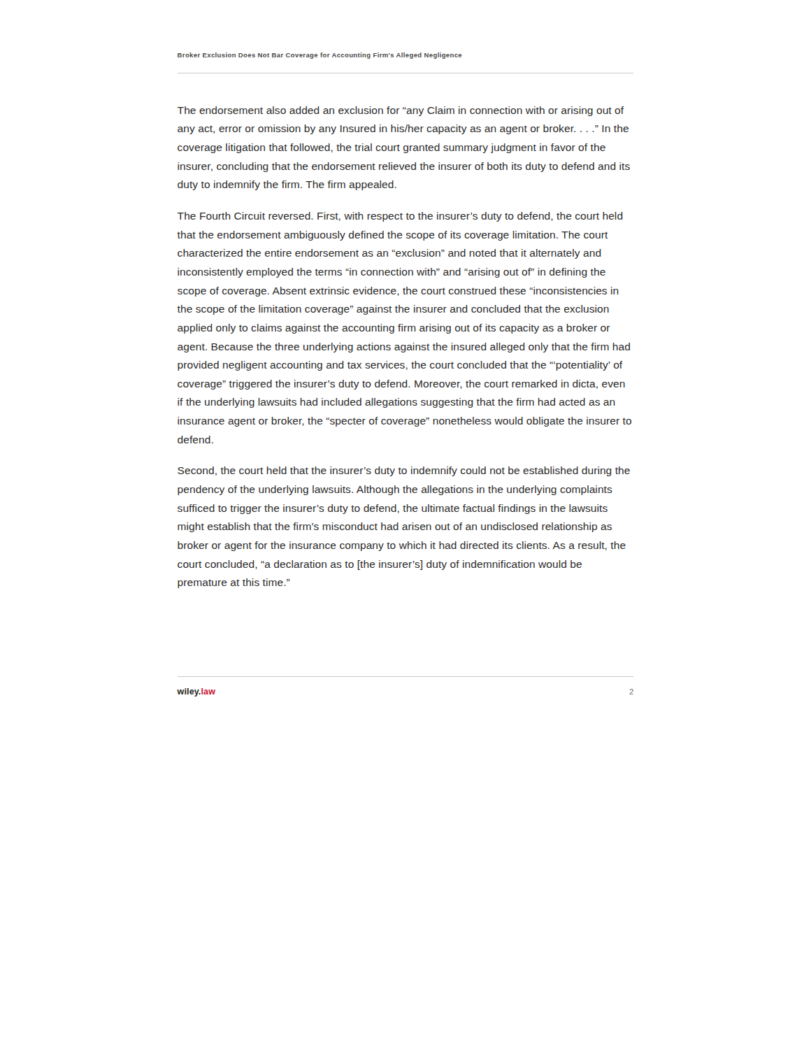Broker Exclusion Does Not Bar Coverage for Accounting Firm's Alleged Negligence
The endorsement also added an exclusion for “any Claim in connection with or arising out of any act, error or omission by any Insured in his/her capacity as an agent or broker. . . .” In the coverage litigation that followed, the trial court granted summary judgment in favor of the insurer, concluding that the endorsement relieved the insurer of both its duty to defend and its duty to indemnify the firm. The firm appealed.
The Fourth Circuit reversed. First, with respect to the insurer’s duty to defend, the court held that the endorsement ambiguously defined the scope of its coverage limitation. The court characterized the entire endorsement as an “exclusion” and noted that it alternately and inconsistently employed the terms “in connection with” and “arising out of” in defining the scope of coverage. Absent extrinsic evidence, the court construed these “inconsistencies in the scope of the limitation coverage” against the insurer and concluded that the exclusion applied only to claims against the accounting firm arising out of its capacity as a broker or agent. Because the three underlying actions against the insured alleged only that the firm had provided negligent accounting and tax services, the court concluded that the “‘potentiality’ of coverage” triggered the insurer’s duty to defend. Moreover, the court remarked in dicta, even if the underlying lawsuits had included allegations suggesting that the firm had acted as an insurance agent or broker, the “specter of coverage” nonetheless would obligate the insurer to defend.
Second, the court held that the insurer’s duty to indemnify could not be established during the pendency of the underlying lawsuits. Although the allegations in the underlying complaints sufficed to trigger the insurer’s duty to defend, the ultimate factual findings in the lawsuits might establish that the firm’s misconduct had arisen out of an undisclosed relationship as broker or agent for the insurance company to which it had directed its clients. As a result, the court concluded, “a declaration as to [the insurer’s] duty of indemnification would be premature at this time.”
wiley.law
2